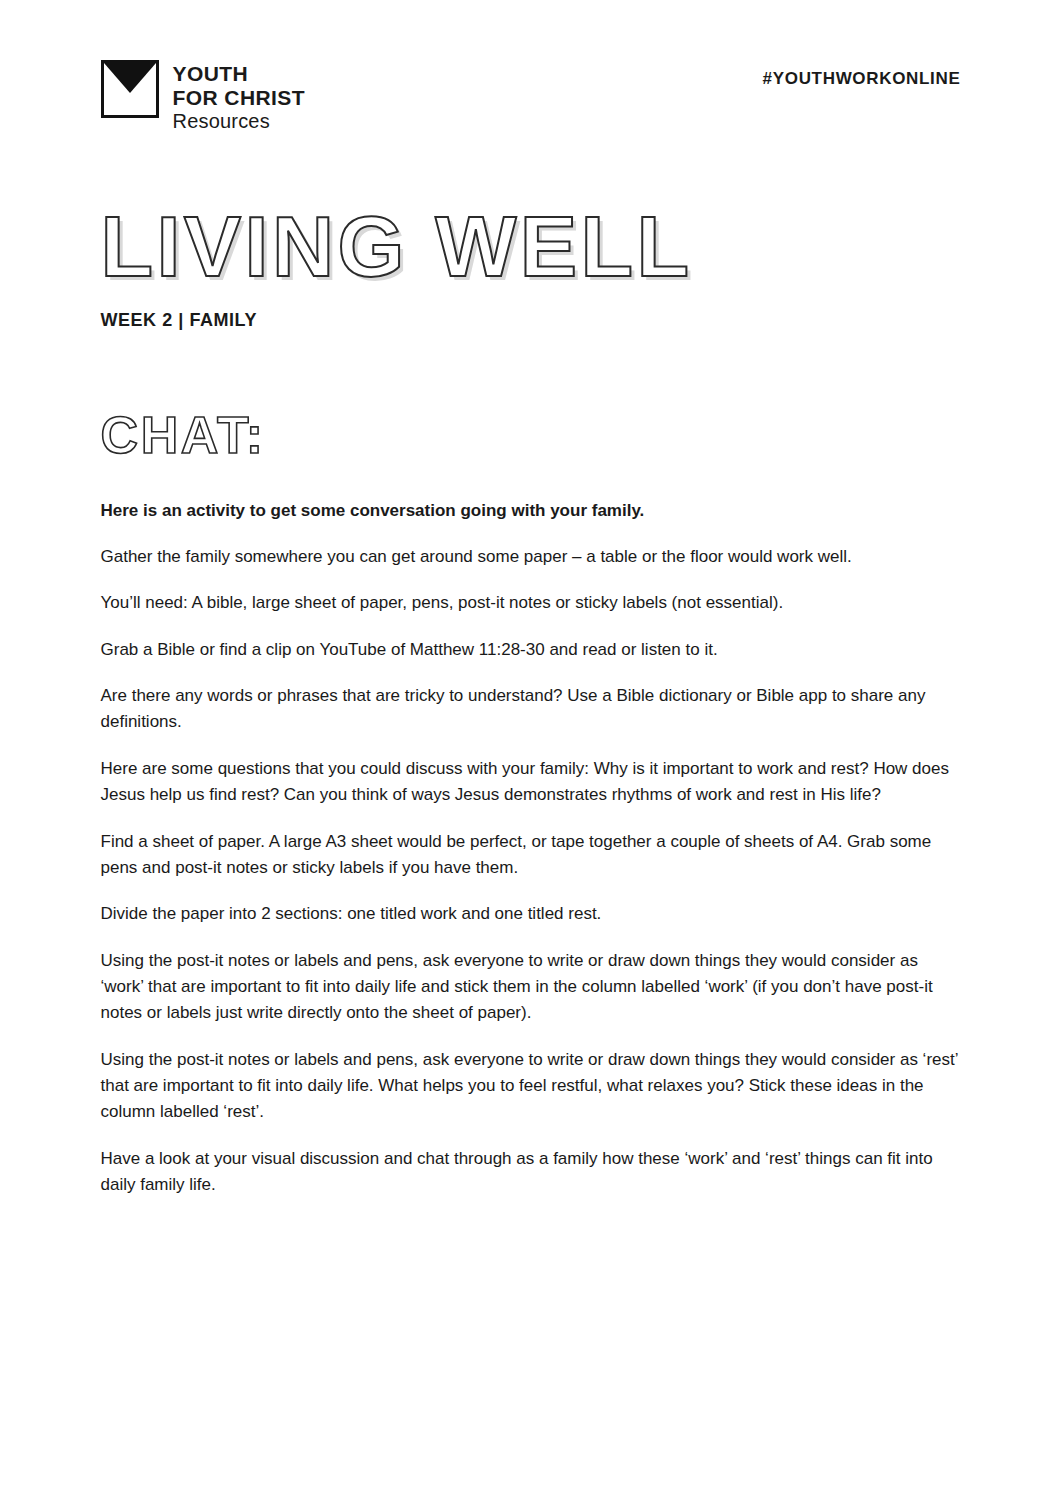YOUTH FOR CHRIST Resources
#YOUTHWORKONLINE
LIVING WELL
WEEK 2 | FAMILY
CHAT:
Here is an activity to get some conversation going with your family.
Gather the family somewhere you can get around some paper – a table or the floor would work well.
You’ll need: A bible, large sheet of paper, pens, post-it notes or sticky labels (not essential).
Grab a Bible or find a clip on YouTube of Matthew 11:28-30 and read or listen to it.
Are there any words or phrases that are tricky to understand? Use a Bible dictionary or Bible app to share any definitions.
Here are some questions that you could discuss with your family: Why is it important to work and rest? How does Jesus help us find rest? Can you think of ways Jesus demonstrates rhythms of work and rest in His life?
Find a sheet of paper. A large A3 sheet would be perfect, or tape together a couple of sheets of A4. Grab some pens and post-it notes or sticky labels if you have them.
Divide the paper into 2 sections: one titled work and one titled rest.
Using the post-it notes or labels and pens, ask everyone to write or draw down things they would consider as ‘work’ that are important to fit into daily life and stick them in the column labelled ‘work’ (if you don’t have post-it notes or labels just write directly onto the sheet of paper).
Using the post-it notes or labels and pens, ask everyone to write or draw down things they would consider as ‘rest’ that are important to fit into daily life. What helps you to feel restful, what relaxes you? Stick these ideas in the column labelled ‘rest’.
Have a look at your visual discussion and chat through as a family how these ‘work’ and ‘rest’ things can fit into daily family life.